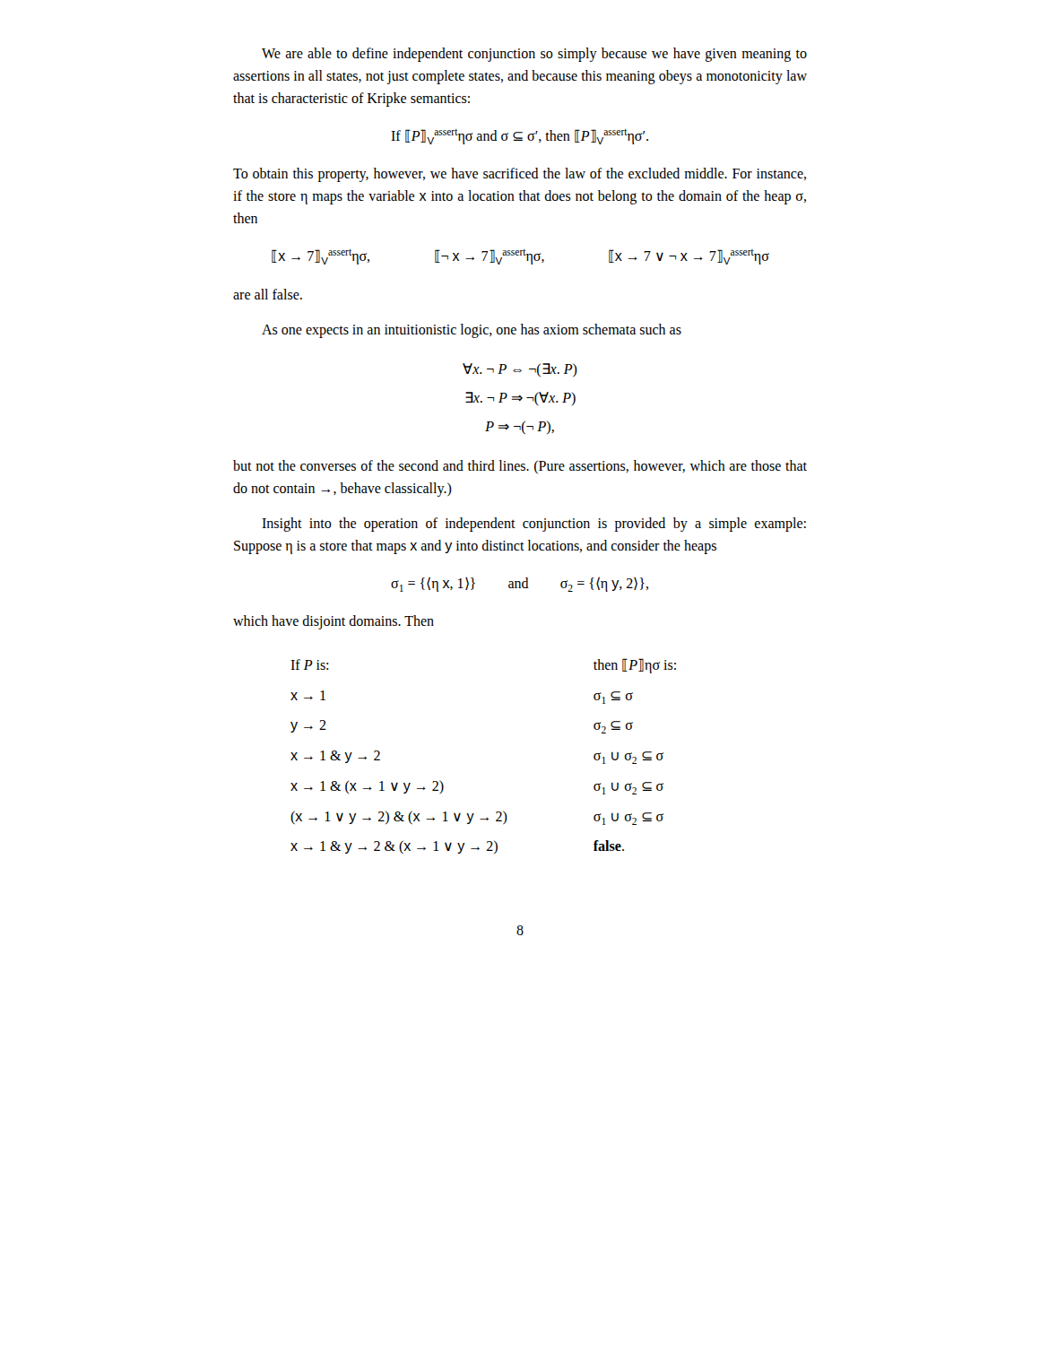We are able to define independent conjunction so simply because we have given meaning to assertions in all states, not just complete states, and because this meaning obeys a monotonicity law that is characteristic of Kripke semantics:
If ⟦P⟧Vassertησ and σ ⊆ σ′, then ⟦P⟧Vassertησ′.
To obtain this property, however, we have sacrificed the law of the excluded middle. For instance, if the store η maps the variable x into a location that does not belong to the domain of the heap σ, then
⟦x → 7⟧Vassertησ, ⟦¬ x → 7⟧Vassertησ, ⟦x → 7 ∨ ¬ x → 7⟧Vassertησ
are all false.
As one expects in an intuitionistic logic, one has axiom schemata such as
∀x. ¬ P ⇔ ¬(∃x. P)
∃x. ¬ P ⇒ ¬(∀x. P)
P ⇒ ¬(¬ P),
but not the converses of the second and third lines. (Pure assertions, however, which are those that do not contain →, behave classically.)
Insight into the operation of independent conjunction is provided by a simple example: Suppose η is a store that maps x and y into distinct locations, and consider the heaps
σ1 = {⟨η x, 1⟩}andσ2 = {⟨η y, 2⟩},
which have disjoint domains. Then
| If P is: | then ⟦ P ⟧ησ is: |
| x → 1 | σ 1 ⊆ σ |
| y → 2 | σ 2 ⊆ σ |
| x → 1 & y → 2 | σ 1 ∪ σ 2 ⊆ σ |
| x → 1 & ( x → 1 ∨ y → 2) | σ 1 ∪ σ 2 ⊆ σ |
| ( x → 1 ∨ y → 2) & ( x → 1 ∨ y → 2) | σ 1 ∪ σ 2 ⊆ σ |
| x → 1 & y → 2 & ( x → 1 ∨ y → 2) | false . |
8